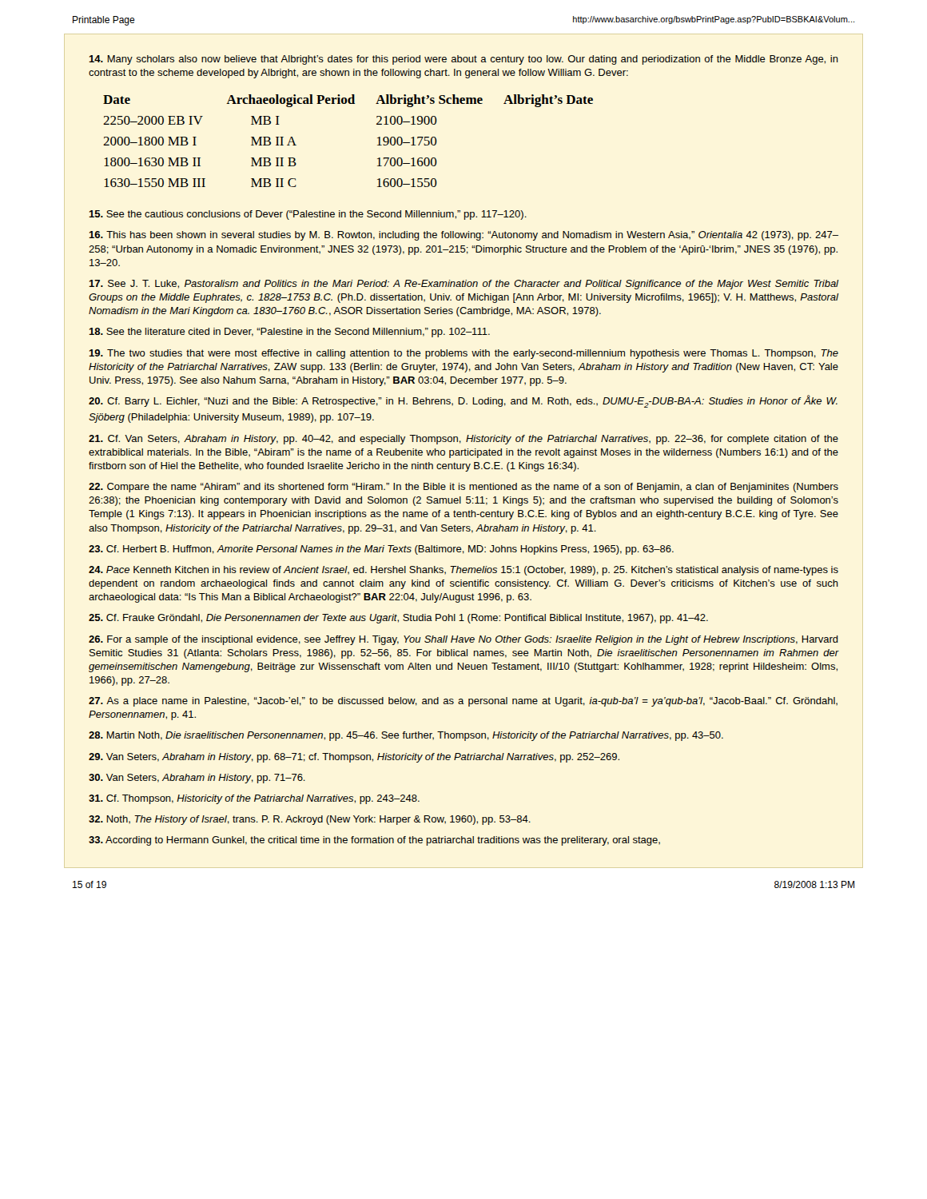Printable Page
http://www.basarchive.org/bswbPrintPage.asp?PubID=BSBKAI&Volum...
14. Many scholars also now believe that Albright’s dates for this period were about a century too low. Our dating and periodization of the Middle Bronze Age, in contrast to the scheme developed by Albright, are shown in the following chart. In general we follow William G. Dever:
| Date | Archaeological Period | Albright’s Scheme | Albright’s Date |
| --- | --- | --- | --- |
| 2250–2000 EB IV | MB I | 2100–1900 | |
| 2000–1800 MB I | MB II A | 1900–1750 | |
| 1800–1630 MB II | MB II B | 1700–1600 | |
| 1630–1550 MB III | MB II C | 1600–1550 | |
15. See the cautious conclusions of Dever (“Palestine in the Second Millennium,” pp. 117–120).
16. This has been shown in several studies by M. B. Rowton, including the following: “Autonomy and Nomadism in Western Asia,” Orientalia 42 (1973), pp. 247–258; “Urban Autonomy in a Nomadic Environment,” JNES 32 (1973), pp. 201–215; “Dimorphic Structure and the Problem of the ‘Apirû-‘Ibrim,” JNES 35 (1976), pp. 13–20.
17. See J. T. Luke, Pastoralism and Politics in the Mari Period: A Re-Examination of the Character and Political Significance of the Major West Semitic Tribal Groups on the Middle Euphrates, c. 1828–1753 B.C. (Ph.D. dissertation, Univ. of Michigan [Ann Arbor, MI: University Microfilms, 1965]); V. H. Matthews, Pastoral Nomadism in the Mari Kingdom ca. 1830–1760 B.C., ASOR Dissertation Series (Cambridge, MA: ASOR, 1978).
18. See the literature cited in Dever, “Palestine in the Second Millennium,” pp. 102–111.
19. The two studies that were most effective in calling attention to the problems with the early-second-millennium hypothesis were Thomas L. Thompson, The Historicity of the Patriarchal Narratives, ZAW supp. 133 (Berlin: de Gruyter, 1974), and John Van Seters, Abraham in History and Tradition (New Haven, CT: Yale Univ. Press, 1975). See also Nahum Sarna, “Abraham in History,” BAR 03:04, December 1977, pp. 5–9.
20. Cf. Barry L. Eichler, “Nuzi and the Bible: A Retrospective,” in H. Behrens, D. Loding, and M. Roth, eds., DUMU-E2-DUB-BA-A: Studies in Honor of Åke W. Sjöberg (Philadelphia: University Museum, 1989), pp. 107–19.
21. Cf. Van Seters, Abraham in History, pp. 40–42, and especially Thompson, Historicity of the Patriarchal Narratives, pp. 22–36, for complete citation of the extrabiblical materials. In the Bible, “Abiram” is the name of a Reubenite who participated in the revolt against Moses in the wilderness (Numbers 16:1) and of the firstborn son of Hiel the Bethelite, who founded Israelite Jericho in the ninth century B.C.E. (1 Kings 16:34).
22. Compare the name “Ahiram” and its shortened form “Hiram.” In the Bible it is mentioned as the name of a son of Benjamin, a clan of Benjaminites (Numbers 26:38); the Phoenician king contemporary with David and Solomon (2 Samuel 5:11; 1 Kings 5); and the craftsman who supervised the building of Solomon’s Temple (1 Kings 7:13). It appears in Phoenician inscriptions as the name of a tenth-century B.C.E. king of Byblos and an eighth-century B.C.E. king of Tyre. See also Thompson, Historicity of the Patriarchal Narratives, pp. 29–31, and Van Seters, Abraham in History, p. 41.
23. Cf. Herbert B. Huffmon, Amorite Personal Names in the Mari Texts (Baltimore, MD: Johns Hopkins Press, 1965), pp. 63–86.
24. Pace Kenneth Kitchen in his review of Ancient Israel, ed. Hershel Shanks, Themelios 15:1 (October, 1989), p. 25. Kitchen’s statistical analysis of name-types is dependent on random archaeological finds and cannot claim any kind of scientific consistency. Cf. William G. Dever’s criticisms of Kitchen’s use of such archaeological data: “Is This Man a Biblical Archaeologist?” BAR 22:04, July/August 1996, p. 63.
25. Cf. Frauke Gröndahl, Die Personennamen der Texte aus Ugarit, Studia Pohl 1 (Rome: Pontifical Biblical Institute, 1967), pp. 41–42.
26. For a sample of the insciptional evidence, see Jeffrey H. Tigay, You Shall Have No Other Gods: Israelite Religion in the Light of Hebrew Inscriptions, Harvard Semitic Studies 31 (Atlanta: Scholars Press, 1986), pp. 52–56, 85. For biblical names, see Martin Noth, Die israelitischen Personennamen im Rahmen der gemeinsemitischen Namengebung, Beiträge zur Wissenschaft vom Alten und Neuen Testament, III/10 (Stuttgart: Kohlhammer, 1928; reprint Hildesheim: Olms, 1966), pp. 27–28.
27. As a place name in Palestine, “Jacob-’el,” to be discussed below, and as a personal name at Ugarit, ia-qub-ba’l = ya’qub-ba’l, “Jacob-Baal.” Cf. Gröndahl, Personennamen, p. 41.
28. Martin Noth, Die israelitischen Personennamen, pp. 45–46. See further, Thompson, Historicity of the Patriarchal Narratives, pp. 43–50.
29. Van Seters, Abraham in History, pp. 68–71; cf. Thompson, Historicity of the Patriarchal Narratives, pp. 252–269.
30. Van Seters, Abraham in History, pp. 71–76.
31. Cf. Thompson, Historicity of the Patriarchal Narratives, pp. 243–248.
32. Noth, The History of Israel, trans. P. R. Ackroyd (New York: Harper & Row, 1960), pp. 53–84.
33. According to Hermann Gunkel, the critical time in the formation of the patriarchal traditions was the preliterary, oral stage,
15 of 19
8/19/2008 1:13 PM